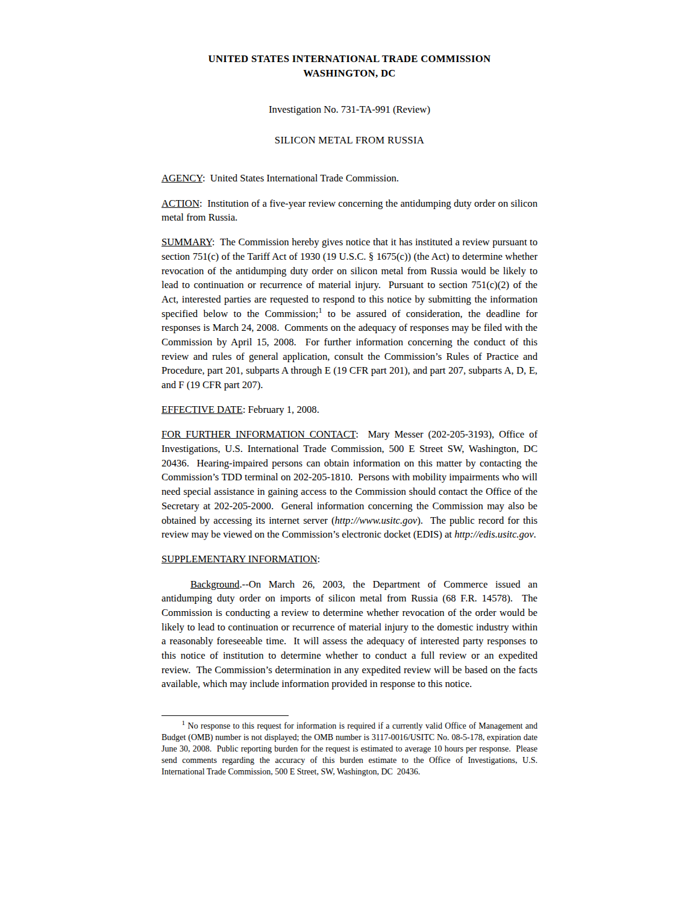UNITED STATES INTERNATIONAL TRADE COMMISSION
WASHINGTON, DC
Investigation No. 731-TA-991 (Review)
SILICON METAL FROM RUSSIA
AGENCY: United States International Trade Commission.
ACTION: Institution of a five-year review concerning the antidumping duty order on silicon metal from Russia.
SUMMARY: The Commission hereby gives notice that it has instituted a review pursuant to section 751(c) of the Tariff Act of 1930 (19 U.S.C. § 1675(c)) (the Act) to determine whether revocation of the antidumping duty order on silicon metal from Russia would be likely to lead to continuation or recurrence of material injury. Pursuant to section 751(c)(2) of the Act, interested parties are requested to respond to this notice by submitting the information specified below to the Commission;1 to be assured of consideration, the deadline for responses is March 24, 2008. Comments on the adequacy of responses may be filed with the Commission by April 15, 2008. For further information concerning the conduct of this review and rules of general application, consult the Commission’s Rules of Practice and Procedure, part 201, subparts A through E (19 CFR part 201), and part 207, subparts A, D, E, and F (19 CFR part 207).
EFFECTIVE DATE: February 1, 2008.
FOR FURTHER INFORMATION CONTACT: Mary Messer (202-205-3193), Office of Investigations, U.S. International Trade Commission, 500 E Street SW, Washington, DC 20436. Hearing-impaired persons can obtain information on this matter by contacting the Commission’s TDD terminal on 202-205-1810. Persons with mobility impairments who will need special assistance in gaining access to the Commission should contact the Office of the Secretary at 202-205-2000. General information concerning the Commission may also be obtained by accessing its internet server (http://www.usitc.gov). The public record for this review may be viewed on the Commission’s electronic docket (EDIS) at http://edis.usitc.gov.
SUPPLEMENTARY INFORMATION:
Background.--On March 26, 2003, the Department of Commerce issued an antidumping duty order on imports of silicon metal from Russia (68 F.R. 14578). The Commission is conducting a review to determine whether revocation of the order would be likely to lead to continuation or recurrence of material injury to the domestic industry within a reasonably foreseeable time. It will assess the adequacy of interested party responses to this notice of institution to determine whether to conduct a full review or an expedited review. The Commission’s determination in any expedited review will be based on the facts available, which may include information provided in response to this notice.
1 No response to this request for information is required if a currently valid Office of Management and Budget (OMB) number is not displayed; the OMB number is 3117-0016/USITC No. 08-5-178, expiration date June 30, 2008. Public reporting burden for the request is estimated to average 10 hours per response. Please send comments regarding the accuracy of this burden estimate to the Office of Investigations, U.S. International Trade Commission, 500 E Street, SW, Washington, DC 20436.